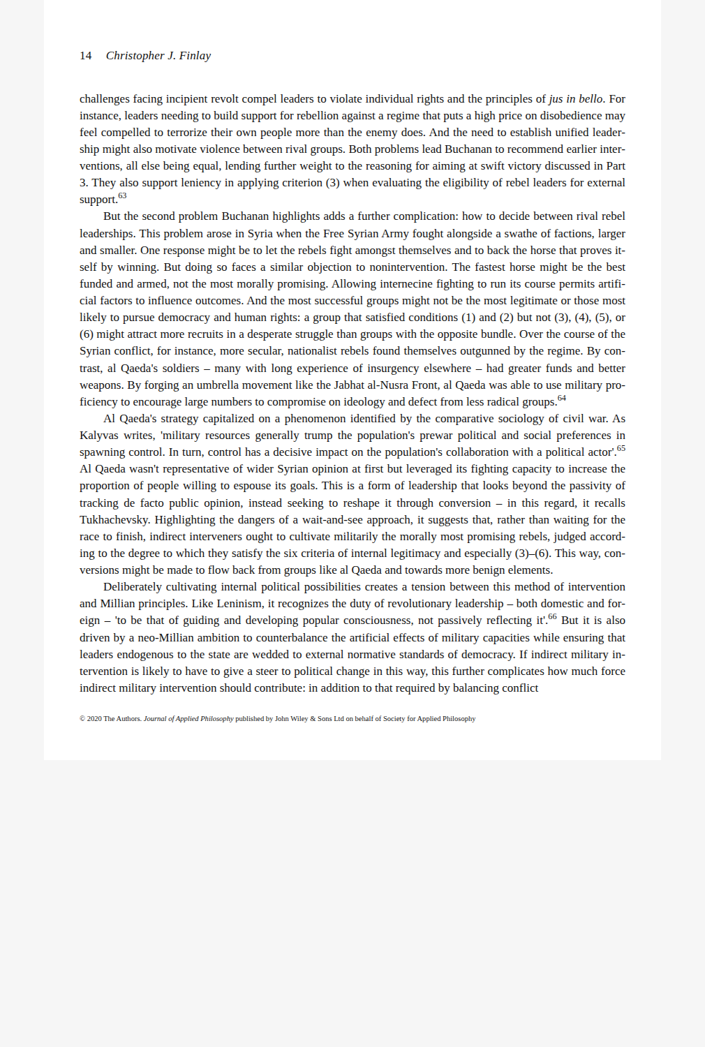14 Christopher J. Finlay
challenges facing incipient revolt compel leaders to violate individual rights and the principles of jus in bello. For instance, leaders needing to build support for rebellion against a regime that puts a high price on disobedience may feel compelled to terrorize their own people more than the enemy does. And the need to establish unified leadership might also motivate violence between rival groups. Both problems lead Buchanan to recommend earlier interventions, all else being equal, lending further weight to the reasoning for aiming at swift victory discussed in Part 3. They also support leniency in applying criterion (3) when evaluating the eligibility of rebel leaders for external support.63
But the second problem Buchanan highlights adds a further complication: how to decide between rival rebel leaderships. This problem arose in Syria when the Free Syrian Army fought alongside a swathe of factions, larger and smaller. One response might be to let the rebels fight amongst themselves and to back the horse that proves itself by winning. But doing so faces a similar objection to nonintervention. The fastest horse might be the best funded and armed, not the most morally promising. Allowing internecine fighting to run its course permits artificial factors to influence outcomes. And the most successful groups might not be the most legitimate or those most likely to pursue democracy and human rights: a group that satisfied conditions (1) and (2) but not (3), (4), (5), or (6) might attract more recruits in a desperate struggle than groups with the opposite bundle. Over the course of the Syrian conflict, for instance, more secular, nationalist rebels found themselves outgunned by the regime. By contrast, al Qaeda's soldiers – many with long experience of insurgency elsewhere – had greater funds and better weapons. By forging an umbrella movement like the Jabhat al-Nusra Front, al Qaeda was able to use military proficiency to encourage large numbers to compromise on ideology and defect from less radical groups.64
Al Qaeda's strategy capitalized on a phenomenon identified by the comparative sociology of civil war. As Kalyvas writes, 'military resources generally trump the population's prewar political and social preferences in spawning control. In turn, control has a decisive impact on the population's collaboration with a political actor'.65 Al Qaeda wasn't representative of wider Syrian opinion at first but leveraged its fighting capacity to increase the proportion of people willing to espouse its goals. This is a form of leadership that looks beyond the passivity of tracking de facto public opinion, instead seeking to reshape it through conversion – in this regard, it recalls Tukhachevsky. Highlighting the dangers of a wait-and-see approach, it suggests that, rather than waiting for the race to finish, indirect interveners ought to cultivate militarily the morally most promising rebels, judged according to the degree to which they satisfy the six criteria of internal legitimacy and especially (3)–(6). This way, conversions might be made to flow back from groups like al Qaeda and towards more benign elements.
Deliberately cultivating internal political possibilities creates a tension between this method of intervention and Millian principles. Like Leninism, it recognizes the duty of revolutionary leadership – both domestic and foreign – 'to be that of guiding and developing popular consciousness, not passively reflecting it'.66 But it is also driven by a neo-Millian ambition to counterbalance the artificial effects of military capacities while ensuring that leaders endogenous to the state are wedded to external normative standards of democracy. If indirect military intervention is likely to have to give a steer to political change in this way, this further complicates how much force indirect military intervention should contribute: in addition to that required by balancing conflict
© 2020 The Authors. Journal of Applied Philosophy published by John Wiley & Sons Ltd on behalf of Society for Applied Philosophy